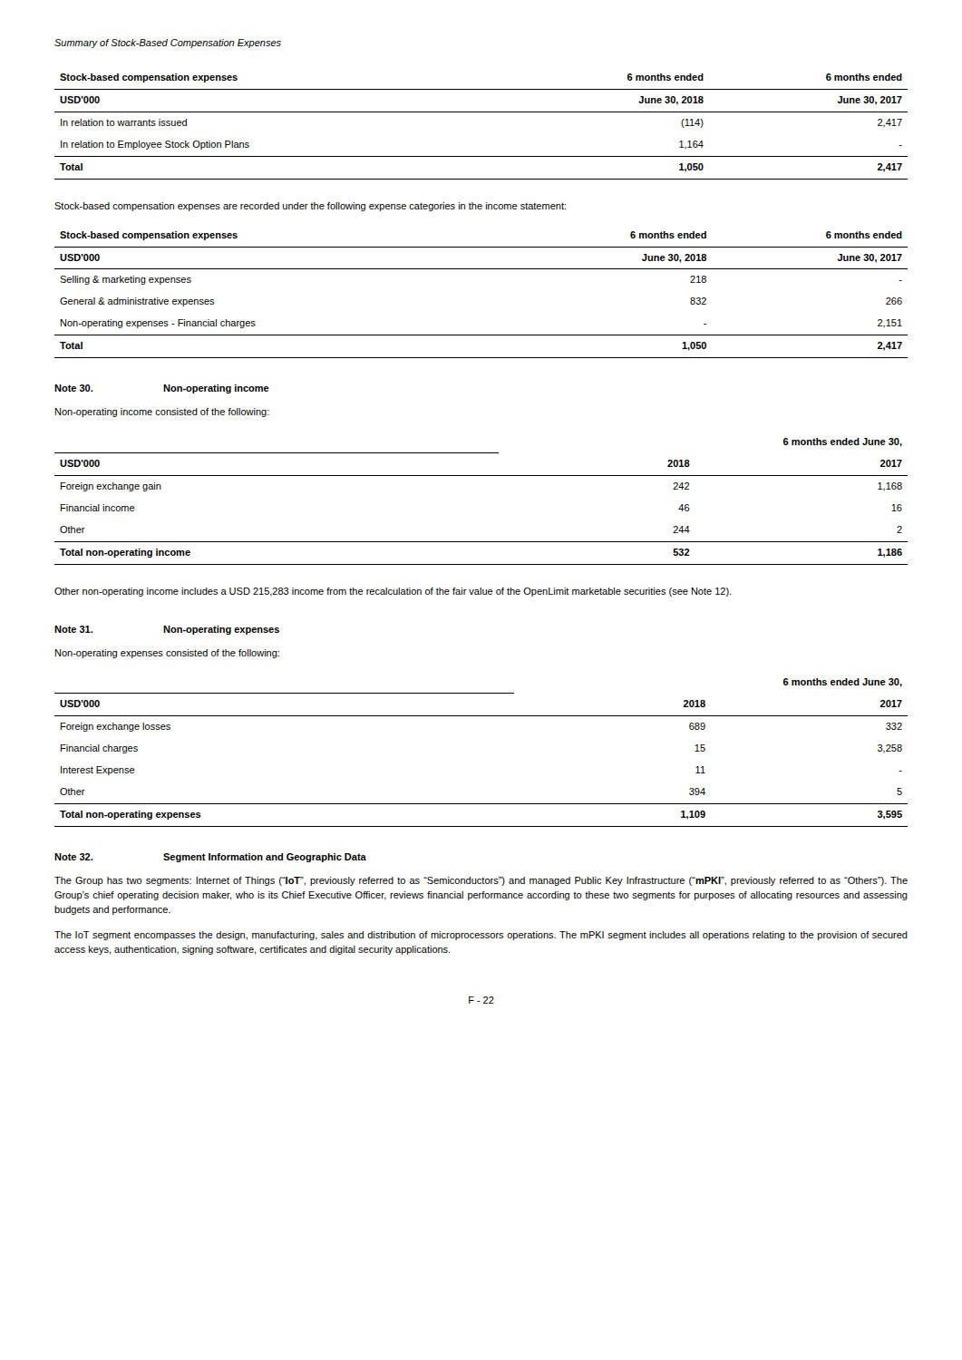Summary of Stock-Based Compensation Expenses
| Stock-based compensation expenses | 6 months ended | 6 months ended |
| --- | --- | --- |
| USD'000 | June 30, 2018 | June 30, 2017 |
| In relation to warrants issued | (114) | 2,417 |
| In relation to Employee Stock Option Plans | 1,164 | - |
| Total | 1,050 | 2,417 |
Stock-based compensation expenses are recorded under the following expense categories in the income statement:
| Stock-based compensation expenses | 6 months ended | 6 months ended |
| --- | --- | --- |
| USD'000 | June 30, 2018 | June 30, 2017 |
| Selling & marketing expenses | 218 | - |
| General & administrative expenses | 832 | 266 |
| Non-operating expenses - Financial charges | - | 2,151 |
| Total | 1,050 | 2,417 |
Note 30. Non-operating income
Non-operating income consisted of the following:
| | 6 months ended June 30, |
| --- | --- |
| USD'000 | 2018 | 2017 |
| Foreign exchange gain | 242 | 1,168 |
| Financial income | 46 | 16 |
| Other | 244 | 2 |
| Total non-operating income | 532 | 1,186 |
Other non-operating income includes a USD 215,283 income from the recalculation of the fair value of the OpenLimit marketable securities (see Note 12).
Note 31. Non-operating expenses
Non-operating expenses consisted of the following:
| | 6 months ended June 30, |
| --- | --- |
| USD'000 | 2018 | 2017 |
| Foreign exchange losses | 689 | 332 |
| Financial charges | 15 | 3,258 |
| Interest Expense | 11 | - |
| Other | 394 | 5 |
| Total non-operating expenses | 1,109 | 3,595 |
Note 32. Segment Information and Geographic Data
The Group has two segments: Internet of Things (“IoT”, previously referred to as “Semiconductors”) and managed Public Key Infrastructure (“mPKI”, previously referred to as “Others”). The Group’s chief operating decision maker, who is its Chief Executive Officer, reviews financial performance according to these two segments for purposes of allocating resources and assessing budgets and performance.
The IoT segment encompasses the design, manufacturing, sales and distribution of microprocessors operations. The mPKI segment includes all operations relating to the provision of secured access keys, authentication, signing software, certificates and digital security applications.
F - 22